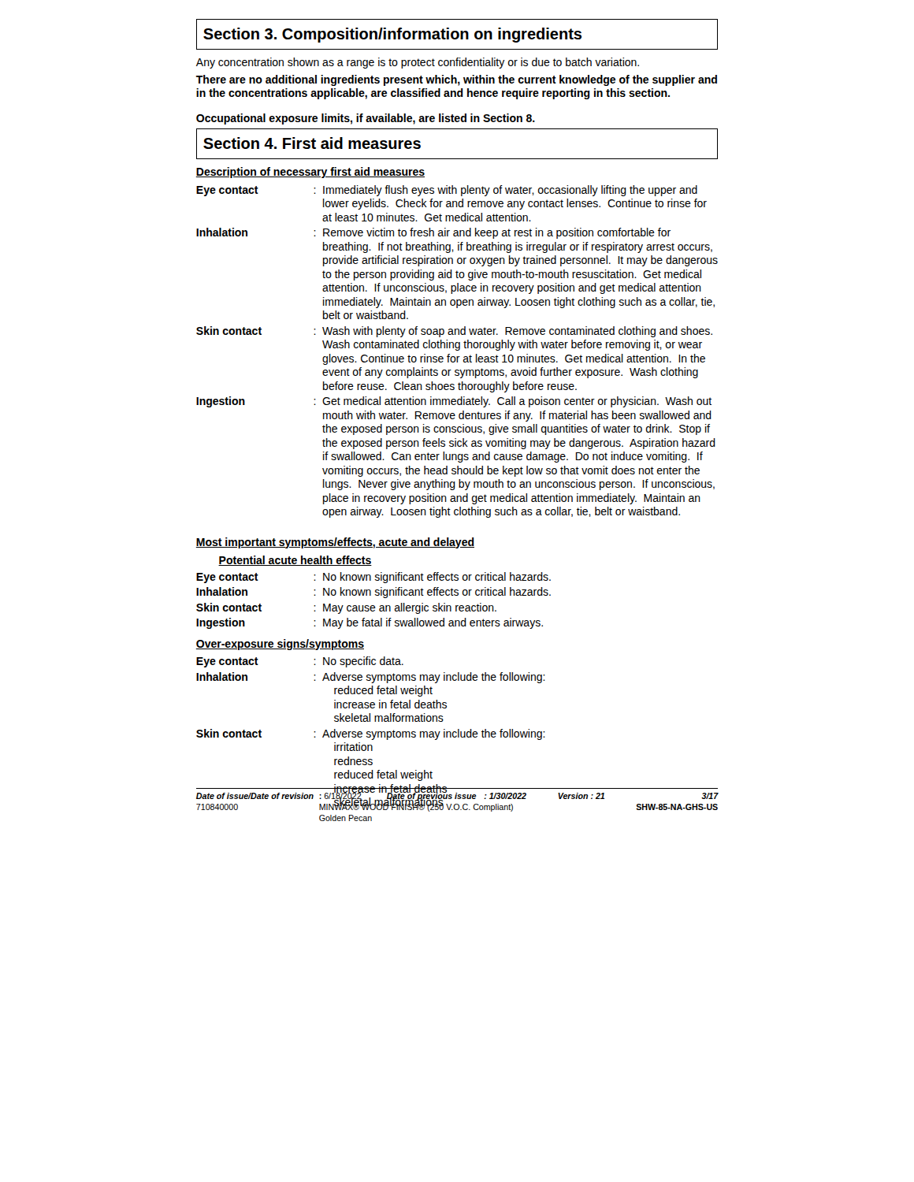Section 3. Composition/information on ingredients
Any concentration shown as a range is to protect confidentiality or is due to batch variation.
There are no additional ingredients present which, within the current knowledge of the supplier and in the concentrations applicable, are classified and hence require reporting in this section.
Occupational exposure limits, if available, are listed in Section 8.
Section 4. First aid measures
Description of necessary first aid measures
| Eye contact | : | Immediately flush eyes with plenty of water, occasionally lifting the upper and lower eyelids. Check for and remove any contact lenses. Continue to rinse for at least 10 minutes. Get medical attention. |
| Inhalation | : | Remove victim to fresh air and keep at rest in a position comfortable for breathing. If not breathing, if breathing is irregular or if respiratory arrest occurs, provide artificial respiration or oxygen by trained personnel. It may be dangerous to the person providing aid to give mouth-to-mouth resuscitation. Get medical attention. If unconscious, place in recovery position and get medical attention immediately. Maintain an open airway. Loosen tight clothing such as a collar, tie, belt or waistband. |
| Skin contact | : | Wash with plenty of soap and water. Remove contaminated clothing and shoes. Wash contaminated clothing thoroughly with water before removing it, or wear gloves. Continue to rinse for at least 10 minutes. Get medical attention. In the event of any complaints or symptoms, avoid further exposure. Wash clothing before reuse. Clean shoes thoroughly before reuse. |
| Ingestion | : | Get medical attention immediately. Call a poison center or physician. Wash out mouth with water. Remove dentures if any. If material has been swallowed and the exposed person is conscious, give small quantities of water to drink. Stop if the exposed person feels sick as vomiting may be dangerous. Aspiration hazard if swallowed. Can enter lungs and cause damage. Do not induce vomiting. If vomiting occurs, the head should be kept low so that vomit does not enter the lungs. Never give anything by mouth to an unconscious person. If unconscious, place in recovery position and get medical attention immediately. Maintain an open airway. Loosen tight clothing such as a collar, tie, belt or waistband. |
Most important symptoms/effects, acute and delayed
Potential acute health effects
| Eye contact | : | No known significant effects or critical hazards. |
| Inhalation | : | No known significant effects or critical hazards. |
| Skin contact | : | May cause an allergic skin reaction. |
| Ingestion | : | May be fatal if swallowed and enters airways. |
Over-exposure signs/symptoms
| Eye contact | : | No specific data. |
| Inhalation | : | Adverse symptoms may include the following: reduced fetal weight increase in fetal deaths skeletal malformations |
| Skin contact | : | Adverse symptoms may include the following: irritation redness reduced fetal weight increase in fetal deaths skeletal malformations |
| Date of issue/Date of revision | : 6/18/2022 | Date of previous issue | : 1/30/2022 | Version : 21 | 3/17 |
| 710840000 | MINWAX® WOOD FINISH® (250 V.O.C. Compliant) Golden Pecan | SHW-85-NA-GHS-US |